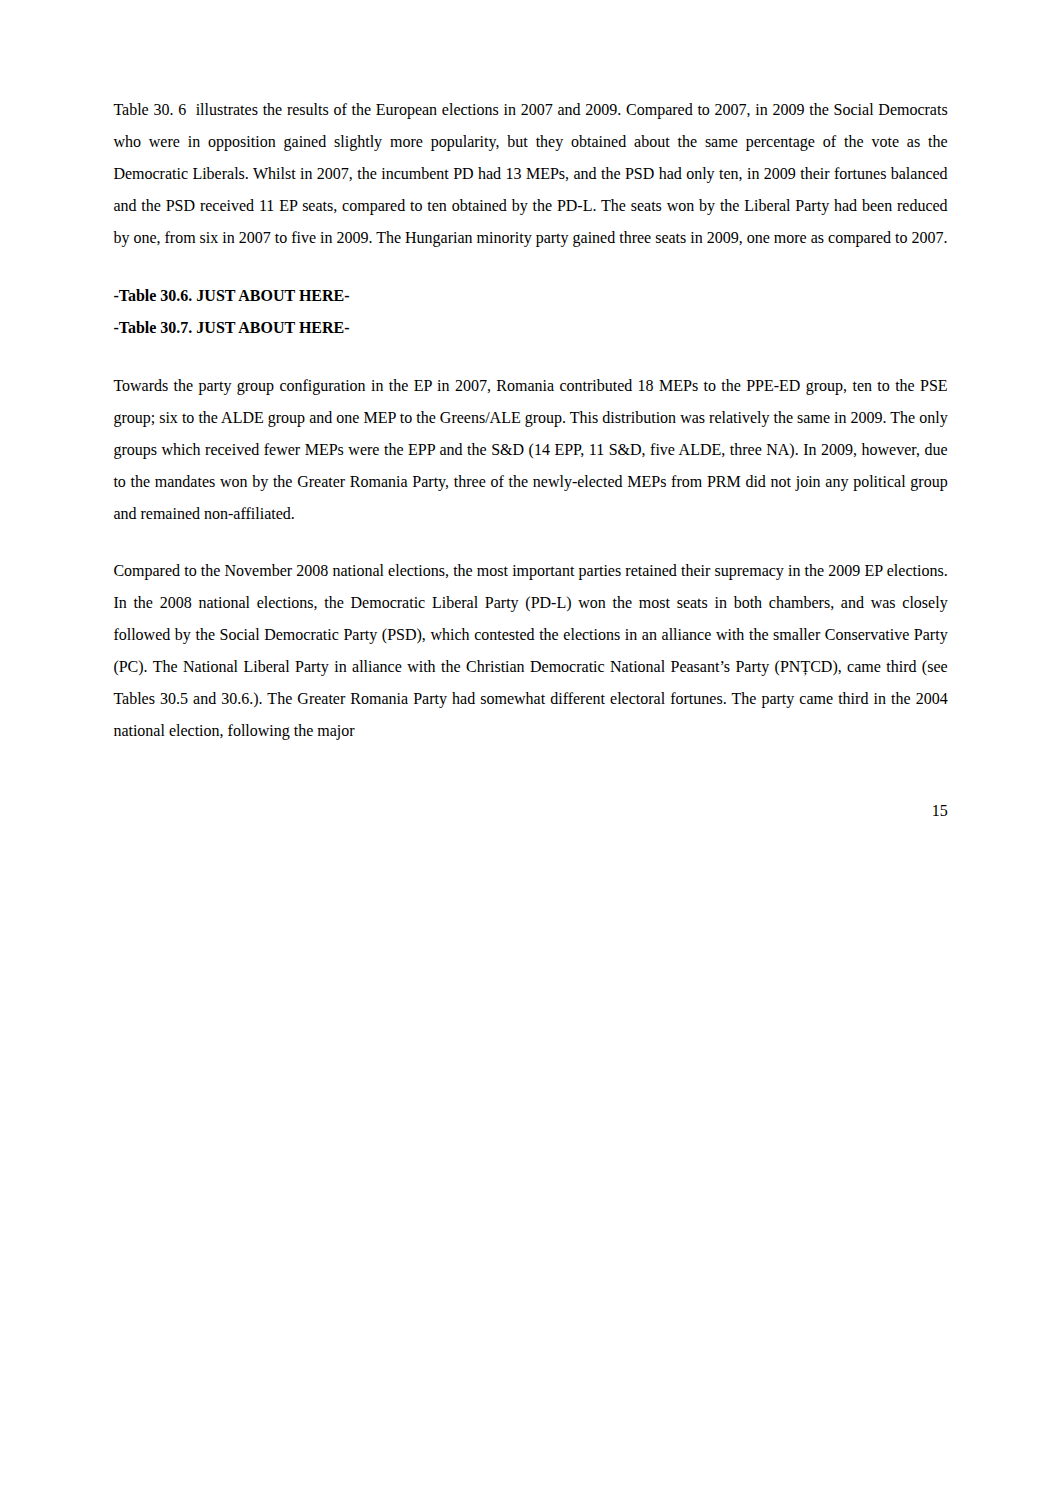Table 30. 6 illustrates the results of the European elections in 2007 and 2009. Compared to 2007, in 2009 the Social Democrats who were in opposition gained slightly more popularity, but they obtained about the same percentage of the vote as the Democratic Liberals. Whilst in 2007, the incumbent PD had 13 MEPs, and the PSD had only ten, in 2009 their fortunes balanced and the PSD received 11 EP seats, compared to ten obtained by the PD-L. The seats won by the Liberal Party had been reduced by one, from six in 2007 to five in 2009. The Hungarian minority party gained three seats in 2009, one more as compared to 2007.
-Table 30.6. JUST ABOUT HERE-
-Table 30.7. JUST ABOUT HERE-
Towards the party group configuration in the EP in 2007, Romania contributed 18 MEPs to the PPE-ED group, ten to the PSE group; six to the ALDE group and one MEP to the Greens/ALE group. This distribution was relatively the same in 2009. The only groups which received fewer MEPs were the EPP and the S&D (14 EPP, 11 S&D, five ALDE, three NA). In 2009, however, due to the mandates won by the Greater Romania Party, three of the newly-elected MEPs from PRM did not join any political group and remained non-affiliated.
Compared to the November 2008 national elections, the most important parties retained their supremacy in the 2009 EP elections. In the 2008 national elections, the Democratic Liberal Party (PD-L) won the most seats in both chambers, and was closely followed by the Social Democratic Party (PSD), which contested the elections in an alliance with the smaller Conservative Party (PC). The National Liberal Party in alliance with the Christian Democratic National Peasant’s Party (PNȚCD), came third (see Tables 30.5 and 30.6.). The Greater Romania Party had somewhat different electoral fortunes. The party came third in the 2004 national election, following the major
15